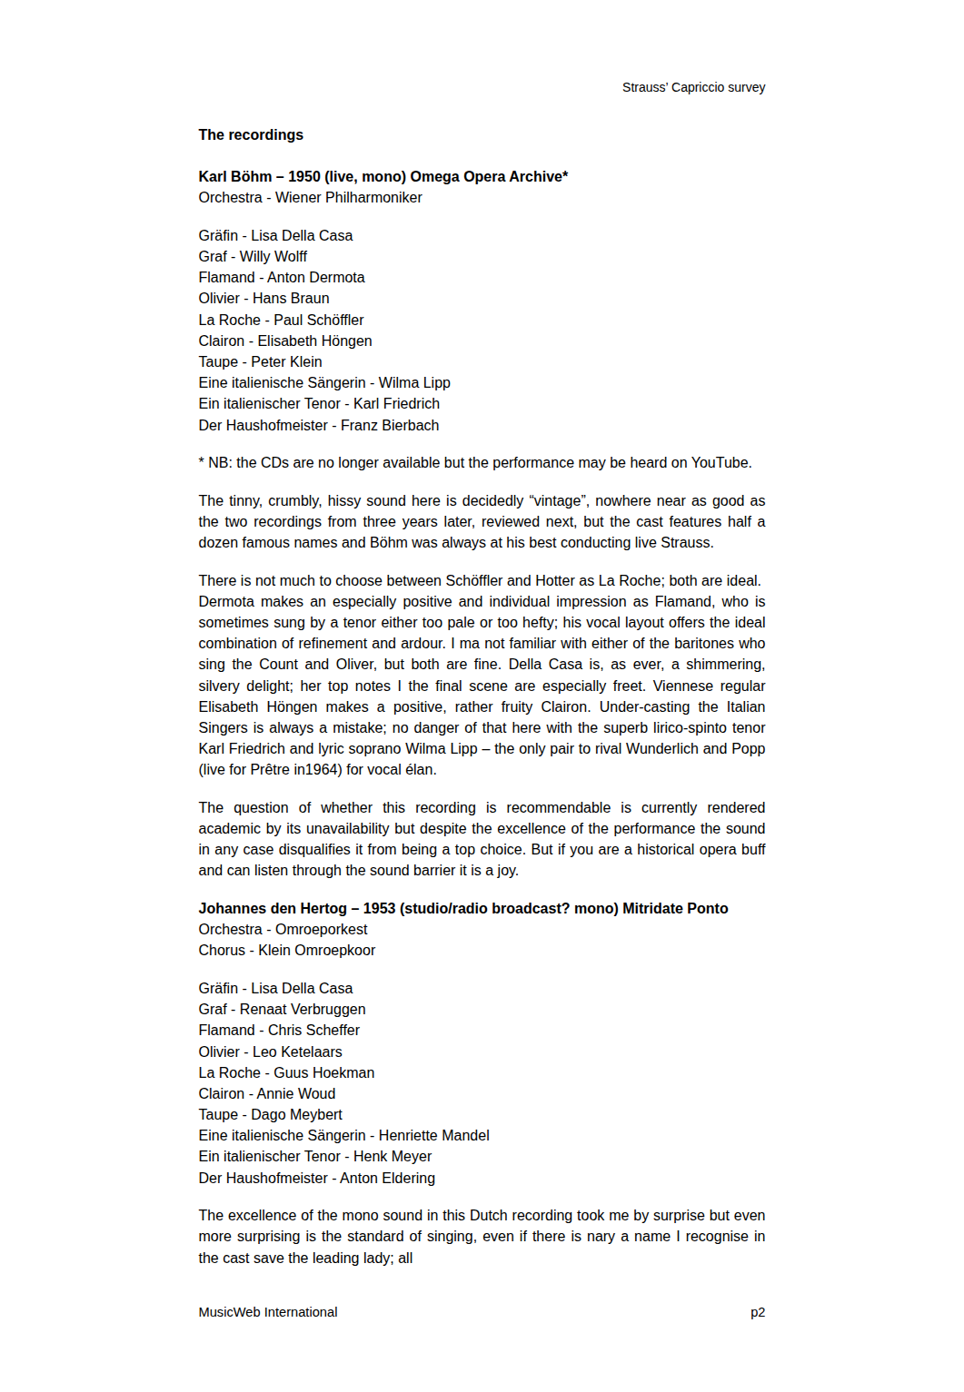Strauss’ Capriccio survey
The recordings
Karl Böhm – 1950 (live, mono) Omega Opera Archive*
Orchestra - Wiener Philharmoniker
Gräfin - Lisa Della Casa
Graf - Willy Wolff
Flamand - Anton Dermota
Olivier - Hans Braun
La Roche - Paul Schöffler
Clairon - Elisabeth Höngen
Taupe - Peter Klein
Eine italienische Sängerin - Wilma Lipp
Ein italienischer Tenor - Karl Friedrich
Der Haushofmeister - Franz Bierbach
* NB: the CDs are no longer available but the performance may be heard on YouTube.
The tinny, crumbly, hissy sound here is decidedly “vintage”, nowhere near as good as the two recordings from three years later, reviewed next, but the cast features half a dozen famous names and Böhm was always at his best conducting live Strauss.
There is not much to choose between Schöffler and Hotter as La Roche; both are ideal. Dermota makes an especially positive and individual impression as Flamand, who is sometimes sung by a tenor either too pale or too hefty; his vocal layout offers the ideal combination of refinement and ardour. I ma not familiar with either of the baritones who sing the Count and Oliver, but both are fine. Della Casa is, as ever, a shimmering, silvery delight; her top notes I the final scene are especially freet. Viennese regular Elisabeth Höngen makes a positive, rather fruity Clairon. Under-casting the Italian Singers is always a mistake; no danger of that here with the superb lirico-spinto tenor Karl Friedrich and lyric soprano Wilma Lipp – the only pair to rival Wunderlich and Popp (live for Prêtre in1964) for vocal élan.
The question of whether this recording is recommendable is currently rendered academic by its unavailability but despite the excellence of the performance the sound in any case disqualifies it from being a top choice. But if you are a historical opera buff and can listen through the sound barrier it is a joy.
Johannes den Hertog – 1953 (studio/radio broadcast? mono) Mitridate Ponto
Orchestra - Omroeporkest
Chorus - Klein Omroepkoor
Gräfin - Lisa Della Casa
Graf - Renaat Verbruggen
Flamand - Chris Scheffer
Olivier - Leo Ketelaars
La Roche - Guus Hoekman
Clairon - Annie Woud
Taupe - Dago Meybert
Eine italienische Sängerin - Henriette Mandel
Ein italienischer Tenor - Henk Meyer
Der Haushofmeister - Anton Eldering
The excellence of the mono sound in this Dutch recording took me by surprise but even more surprising is the standard of singing, even if there is nary a name I recognise in the cast save the leading lady; all
MusicWeb International p2